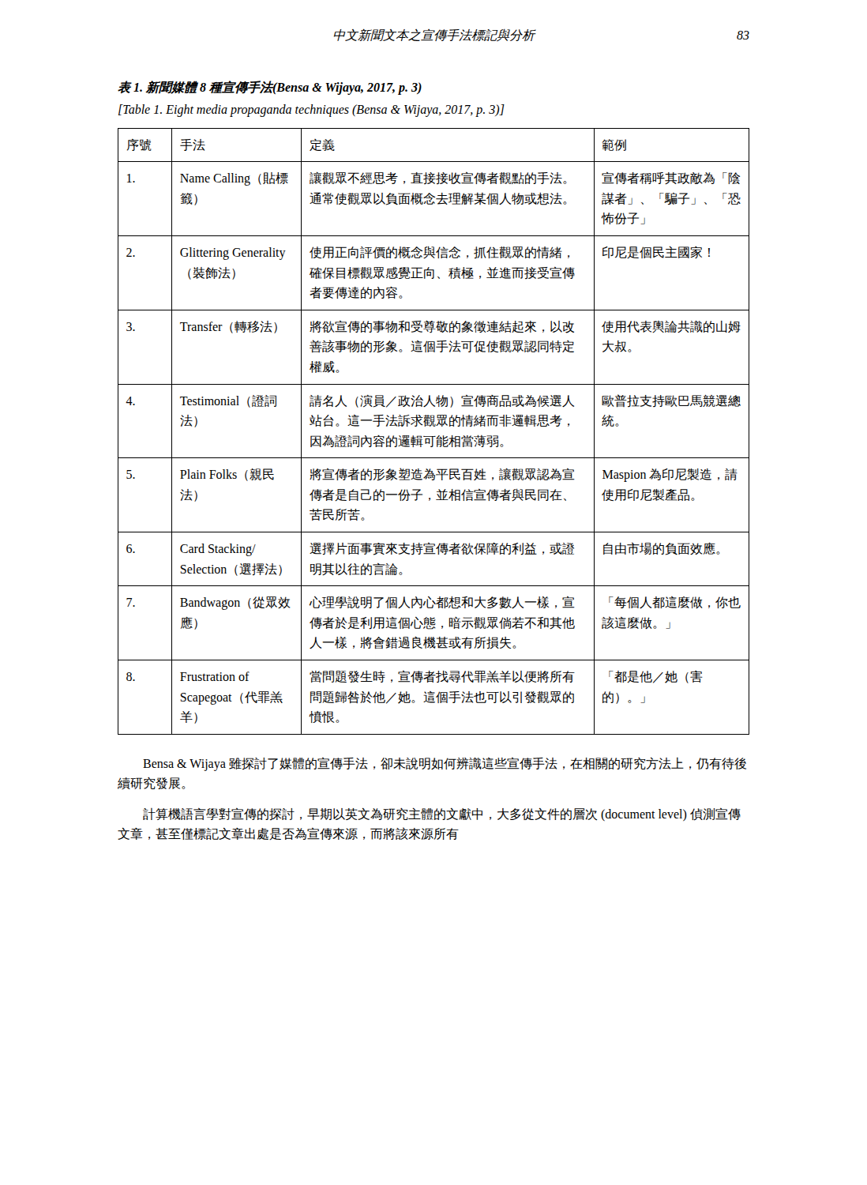中文新聞文本之宣傳手法標記與分析 83
表 1. 新聞媒體 8 種宣傳手法(Bensa & Wijaya, 2017, p. 3)
[Table 1. Eight media propaganda techniques (Bensa & Wijaya, 2017, p. 3)]
| 序號 | 手法 | 定義 | 範例 |
| --- | --- | --- | --- |
| 1. | Name Calling（貼標籤） | 讓觀眾不經思考，直接接收宣傳者觀點的手法。通常使觀眾以負面概念去理解某個人物或想法。 | 宣傳者稱呼其政敵為「陰謀者」、「騙子」、「恐怖份子」 |
| 2. | Glittering Generality（裝飾法） | 使用正向評價的概念與信念，抓住觀眾的情緒，確保目標觀眾感覺正向、積極，並進而接受宣傳者要傳達的內容。 | 印尼是個民主國家！ |
| 3. | Transfer（轉移法） | 將欲宣傳的事物和受尊敬的象徵連結起來，以改善該事物的形象。這個手法可促使觀眾認同特定權威。 | 使用代表輿論共識的山姆大叔。 |
| 4. | Testimonial（證詞法） | 請名人（演員／政治人物）宣傳商品或為候選人站台。這一手法訴求觀眾的情緒而非邏輯思考，因為證詞內容的邏輯可能相當薄弱。 | 歐普拉支持歐巴馬競選總統。 |
| 5. | Plain Folks（親民法） | 將宣傳者的形象塑造為平民百姓，讓觀眾認為宣傳者是自己的一份子，並相信宣傳者與民同在、苦民所苦。 | Maspion 為印尼製造，請使用印尼製產品。 |
| 6. | Card Stacking/ Selection（選擇法） | 選擇片面事實來支持宣傳者欲保障的利益，或證明其以往的言論。 | 自由市場的負面效應。 |
| 7. | Bandwagon（從眾效應） | 心理學說明了個人內心都想和大多數人一樣，宣傳者於是利用這個心態，暗示觀眾倘若不和其他人一樣，將會錯過良機甚或有所損失。 | 「每個人都這麼做，你也該這麼做。」 |
| 8. | Frustration of Scapegoat（代罪羔羊） | 當問題發生時，宣傳者找尋代罪羔羊以便將所有問題歸咎於他／她。這個手法也可以引發觀眾的憤恨。 | 「都是他／她（害的）。」 |
Bensa & Wijaya 雖探討了媒體的宣傳手法，卻未說明如何辨識這些宣傳手法，在相關的研究方法上，仍有待後續研究發展。
計算機語言學對宣傳的探討，早期以英文為研究主體的文獻中，大多從文件的層次 (document level) 偵測宣傳文章，甚至僅標記文章出處是否為宣傳來源，而將該來源所有